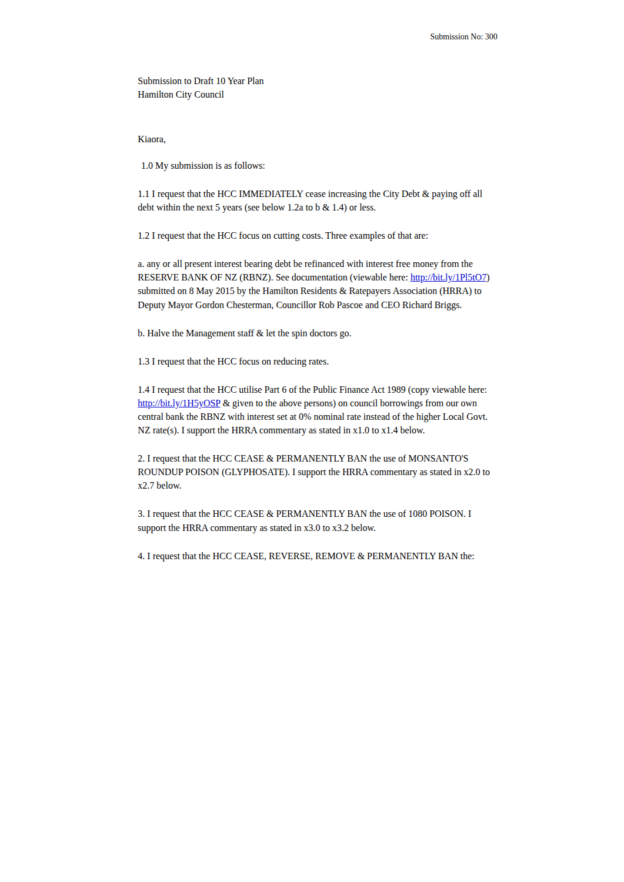Submission No: 300
Submission to Draft 10 Year Plan
Hamilton City Council
Kiaora,
1.0 My submission is as follows:
1.1 I request that the HCC IMMEDIATELY cease increasing the City Debt & paying off all debt within the next 5 years (see below 1.2a to b & 1.4) or less.
1.2 I request that the HCC focus on cutting costs. Three examples of that are:
a. any or all present interest bearing debt be refinanced with interest free money from the RESERVE BANK OF NZ (RBNZ). See documentation (viewable here: http://bit.ly/1Pl5tO7) submitted on 8 May 2015 by the Hamilton Residents & Ratepayers Association (HRRA) to Deputy Mayor Gordon Chesterman, Councillor Rob Pascoe and CEO Richard Briggs.
b. Halve the Management staff & let the spin doctors go.
1.3 I request that the HCC focus on reducing rates.
1.4 I request that the HCC utilise Part 6 of the Public Finance Act 1989 (copy viewable here: http://bit.ly/1H5yOSP & given to the above persons) on council borrowings from our own central bank the RBNZ with interest set at 0% nominal rate instead of the higher Local Govt. NZ rate(s). I support the HRRA commentary as stated in x1.0 to x1.4 below.
2. I request that the HCC CEASE & PERMANENTLY BAN the use of MONSANTO'S ROUNDUP POISON (GLYPHOSATE). I support the HRRA commentary as stated in x2.0 to x2.7 below.
3. I request that the HCC CEASE & PERMANENTLY BAN the use of 1080 POISON. I support the HRRA commentary as stated in x3.0 to x3.2 below.
4. I request that the HCC CEASE, REVERSE, REMOVE & PERMANENTLY BAN the: